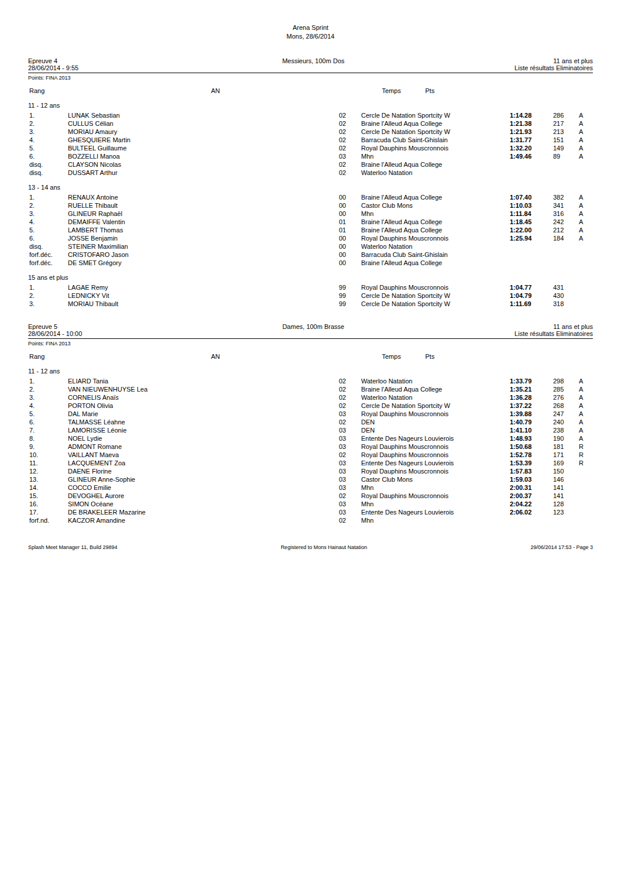Arena Sprint
Mons, 28/6/2014
| Epreuve 4 | Messieurs, 100m Dos | 11 ans et plus |
| 28/06/2014 - 9:55 | | Liste résultats Eliminatoires |
Points: FINA 2013
| Rang | | AN | | Temps | Pts | |
| --- | --- | --- | --- | --- | --- | --- |
11 - 12 ans
| 1. | LUNAK Sebastian | 02 | Cercle De Natation Sportcity W | 1:14.28 | 286 | A |
| 2. | CULLUS Célian | 02 | Braine l'Alleud Aqua College | 1:21.38 | 217 | A |
| 3. | MORIAU Amaury | 02 | Cercle De Natation Sportcity W | 1:21.93 | 213 | A |
| 4. | GHESQUIERE Martin | 02 | Barracuda Club Saint-Ghislain | 1:31.77 | 151 | A |
| 5. | BULTEEL Guillaume | 02 | Royal Dauphins Mouscronnois | 1:32.20 | 149 | A |
| 6. | BOZZELLI Manoa | 03 | Mhn | 1:49.46 | 89 | A |
| disq. | CLAYSON Nicolas | 02 | Braine l'Alleud Aqua College | | | |
| disq. | DUSSART Arthur | 02 | Waterloo Natation | | | |
13 - 14 ans
| 1. | RENAUX Antoine | 00 | Braine l'Alleud Aqua College | 1:07.40 | 382 | A |
| 2. | RUELLE Thibault | 00 | Castor Club Mons | 1:10.03 | 341 | A |
| 3. | GLINEUR Raphaël | 00 | Mhn | 1:11.84 | 316 | A |
| 4. | DEMAIFFE Valentin | 01 | Braine l'Alleud Aqua College | 1:18.45 | 242 | A |
| 5. | LAMBERT Thomas | 01 | Braine l'Alleud Aqua College | 1:22.00 | 212 | A |
| 6. | JOSSE Benjamin | 00 | Royal Dauphins Mouscronnois | 1:25.94 | 184 | A |
| disq. | STEINER Maximilian | 00 | Waterloo Natation | | | |
| forf.déc. | CRISTOFARO Jason | 00 | Barracuda Club Saint-Ghislain | | | |
| forf.déc. | DE SMET Grégory | 00 | Braine l'Alleud Aqua College | | | |
15 ans et plus
| 1. | LAGAE Remy | 99 | Royal Dauphins Mouscronnois | 1:04.77 | 431 | |
| 2. | LEDNICKY Vit | 99 | Cercle De Natation Sportcity W | 1:04.79 | 430 | |
| 3. | MORIAU Thibault | 99 | Cercle De Natation Sportcity W | 1:11.69 | 318 | |
| Epreuve 5 | Dames, 100m Brasse | 11 ans et plus |
| 28/06/2014 - 10:00 | | Liste résultats Eliminatoires |
Points: FINA 2013
| Rang | | AN | | Temps | Pts | |
| --- | --- | --- | --- | --- | --- | --- |
11 - 12 ans
| 1. | ELIARD Tania | 02 | Waterloo Natation | 1:33.79 | 298 | A |
| 2. | VAN NIEUWENHUYSE Lea | 02 | Braine l'Alleud Aqua College | 1:35.21 | 285 | A |
| 3. | CORNELIS Anaïs | 02 | Waterloo Natation | 1:36.28 | 276 | A |
| 4. | PORTON Olivia | 02 | Cercle De Natation Sportcity W | 1:37.22 | 268 | A |
| 5. | DAL Marie | 03 | Royal Dauphins Mouscronnois | 1:39.88 | 247 | A |
| 6. | TALMASSE Léahne | 02 | DEN | 1:40.79 | 240 | A |
| 7. | LAMORISSE Léonie | 03 | DEN | 1:41.10 | 238 | A |
| 8. | NOEL Lydie | 03 | Entente Des Nageurs Louvierois | 1:48.93 | 190 | A |
| 9. | ADMONT Romane | 03 | Royal Dauphins Mouscronnois | 1:50.68 | 181 | R |
| 10. | VAILLANT Maeva | 02 | Royal Dauphins Mouscronnois | 1:52.78 | 171 | R |
| 11. | LACQUEMENT Zoa | 03 | Entente Des Nageurs Louvierois | 1:53.39 | 169 | R |
| 12. | DAENE Florine | 03 | Royal Dauphins Mouscronnois | 1:57.83 | 150 | |
| 13. | GLINEUR Anne-Sophie | 03 | Castor Club Mons | 1:59.03 | 146 | |
| 14. | COCCO Emilie | 03 | Mhn | 2:00.31 | 141 | |
| 15. | DEVOGHEL Aurore | 02 | Royal Dauphins Mouscronnois | 2:00.37 | 141 | |
| 16. | SIMON Océane | 03 | Mhn | 2:04.22 | 128 | |
| 17. | DE BRAKELEER Mazarine | 03 | Entente Des Nageurs Louvierois | 2:06.02 | 123 | |
| forf.nd. | KACZOR Amandine | 02 | Mhn | | | |
Splash Meet Manager 11, Build 29894 Registered to Mons Hainaut Natation 29/06/2014 17:53 - Page 3